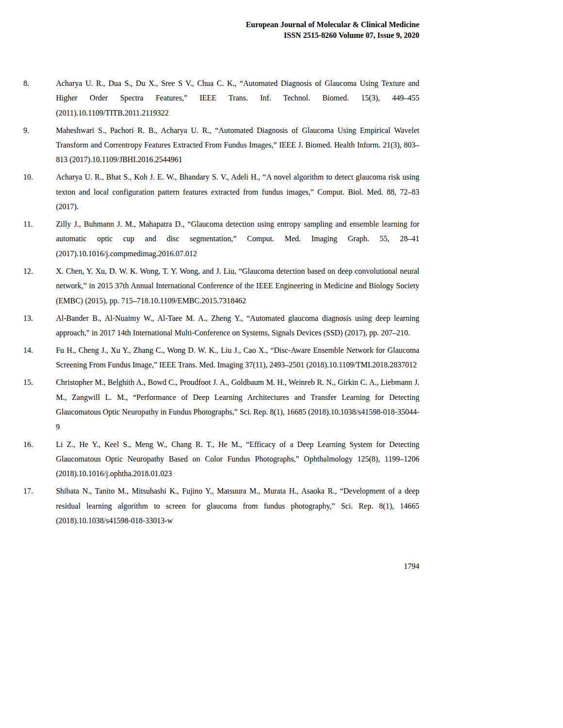European Journal of Molecular & Clinical Medicine ISSN 2515-8260 Volume 07, Issue 9, 2020
Acharya U. R., Dua S., Du X., Sree S V., Chua C. K., “Automated Diagnosis of Glaucoma Using Texture and Higher Order Spectra Features,” IEEE Trans. Inf. Technol. Biomed. 15(3), 449–455 (2011).10.1109/TITB.2011.2119322
Maheshwari S., Pachori R. B., Acharya U. R., “Automated Diagnosis of Glaucoma Using Empirical Wavelet Transform and Correntropy Features Extracted From Fundus Images,” IEEE J. Biomed. Health Inform. 21(3), 803–813 (2017).10.1109/JBHI.2016.2544961
Acharya U. R., Bhat S., Koh J. E. W., Bhandary S. V., Adeli H., “A novel algorithm to detect glaucoma risk using texton and local configuration pattern features extracted from fundus images,” Comput. Biol. Med. 88, 72–83 (2017).
Zilly J., Buhmann J. M., Mahapatra D., “Glaucoma detection using entropy sampling and ensemble learning for automatic optic cup and disc segmentation,” Comput. Med. Imaging Graph. 55, 28–41 (2017).10.1016/j.compmedimag.2016.07.012
X. Chen, Y. Xu, D. W. K. Wong, T. Y. Wong, and J. Liu, “Glaucoma detection based on deep convolutional neural network,” in 2015 37th Annual International Conference of the IEEE Engineering in Medicine and Biology Society (EMBC) (2015), pp. 715–718.10.1109/EMBC.2015.7318462
Al-Bander B., Al-Nuaimy W., Al-Taee M. A., Zheng Y., “Automated glaucoma diagnosis using deep learning approach,” in 2017 14th International Multi-Conference on Systems, Signals Devices (SSD) (2017), pp. 207–210.
Fu H., Cheng J., Xu Y., Zhang C., Wong D. W. K., Liu J., Cao X., “Disc-Aware Ensemble Network for Glaucoma Screening From Fundus Image,” IEEE Trans. Med. Imaging 37(11), 2493–2501 (2018).10.1109/TMI.2018.2837012
Christopher M., Belghith A., Bowd C., Proudfoot J. A., Goldbaum M. H., Weinreb R. N., Girkin C. A., Liebmann J. M., Zangwill L. M., “Performance of Deep Learning Architectures and Transfer Learning for Detecting Glaucomatous Optic Neuropathy in Fundus Photographs,” Sci. Rep. 8(1), 16685 (2018).10.1038/s41598-018-35044-9
Li Z., He Y., Keel S., Meng W., Chang R. T., He M., “Efficacy of a Deep Learning System for Detecting Glaucomatous Optic Neuropathy Based on Color Fundus Photographs,” Ophthalmology 125(8), 1199–1206 (2018).10.1016/j.ophtha.2018.01.023
Shibata N., Tanito M., Mitsuhashi K., Fujino Y., Matsuura M., Murata H., Asaoka R., “Development of a deep residual learning algorithm to screen for glaucoma from fundus photography,” Sci. Rep. 8(1), 14665 (2018).10.1038/s41598-018-33013-w
1794